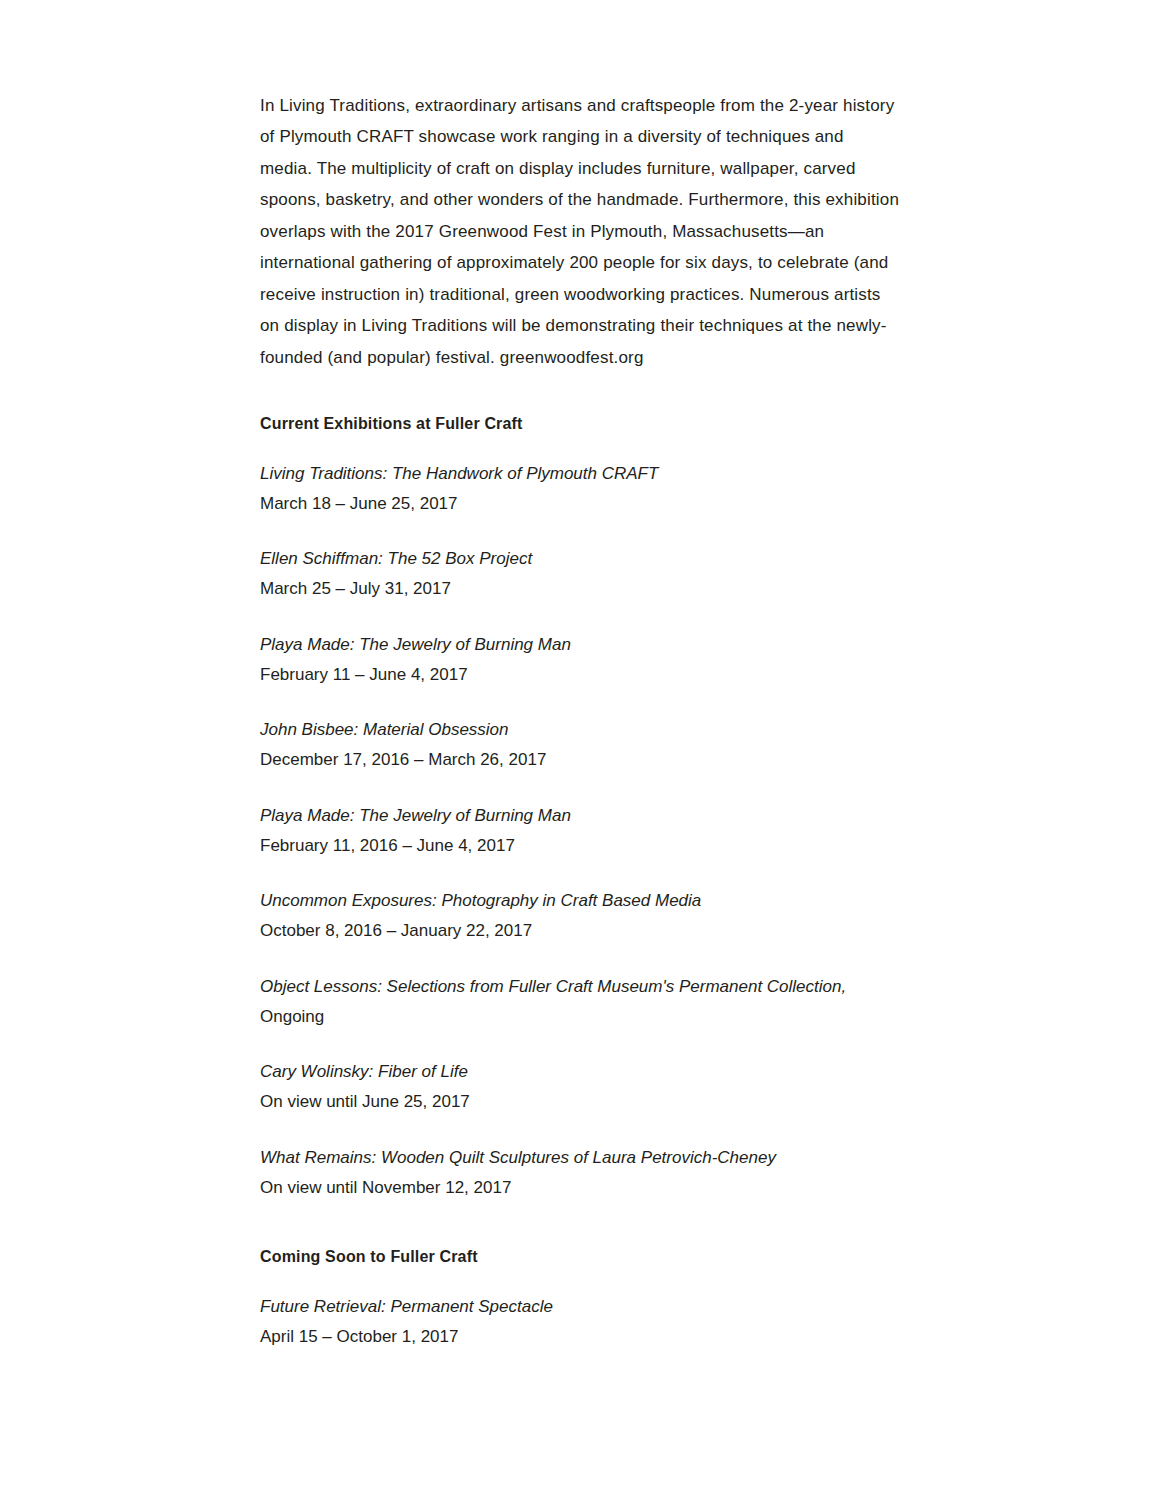In Living Traditions, extraordinary artisans and craftspeople from the 2-year history of Plymouth CRAFT showcase work ranging in a diversity of techniques and media. The multiplicity of craft on display includes furniture, wallpaper, carved spoons, basketry, and other wonders of the handmade. Furthermore, this exhibition overlaps with the 2017 Greenwood Fest in Plymouth, Massachusetts—an international gathering of approximately 200 people for six days, to celebrate (and receive instruction in) traditional, green woodworking practices. Numerous artists on display in Living Traditions will be demonstrating their techniques at the newly-founded (and popular) festival. greenwoodfest.org
Current Exhibitions at Fuller Craft
Living Traditions: The Handwork of Plymouth CRAFT March 18 – June 25, 2017
Ellen Schiffman: The 52 Box Project March 25 – July 31, 2017
Playa Made: The Jewelry of Burning Man February 11 – June 4, 2017
John Bisbee: Material Obsession December 17, 2016 – March 26, 2017
Playa Made: The Jewelry of Burning Man February 11, 2016 – June 4, 2017
Uncommon Exposures: Photography in Craft Based Media October 8, 2016 – January 22, 2017
Object Lessons: Selections from Fuller Craft Museum's Permanent Collection, Ongoing
Cary Wolinsky: Fiber of Life On view until June 25, 2017
What Remains: Wooden Quilt Sculptures of Laura Petrovich-Cheney On view until November 12, 2017
Coming Soon to Fuller Craft
Future Retrieval: Permanent Spectacle April 15 – October 1, 2017